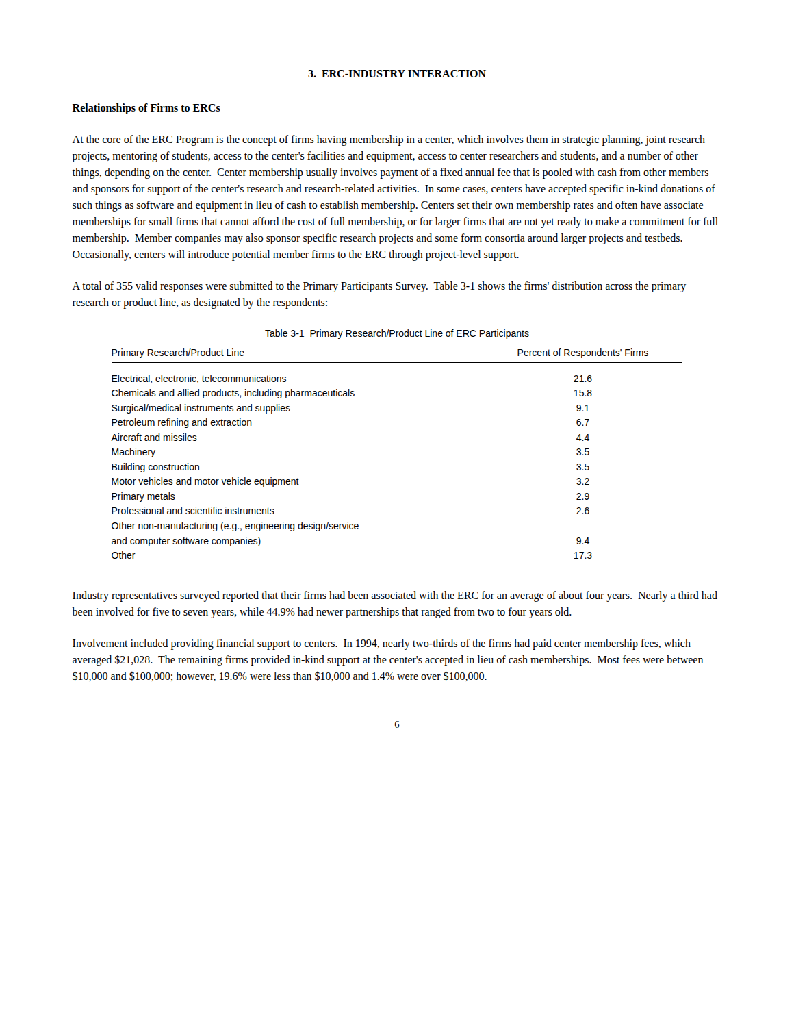3. ERC-INDUSTRY INTERACTION
Relationships of Firms to ERCs
At the core of the ERC Program is the concept of firms having membership in a center, which involves them in strategic planning, joint research projects, mentoring of students, access to the center's facilities and equipment, access to center researchers and students, and a number of other things, depending on the center. Center membership usually involves payment of a fixed annual fee that is pooled with cash from other members and sponsors for support of the center's research and research-related activities. In some cases, centers have accepted specific in-kind donations of such things as software and equipment in lieu of cash to establish membership. Centers set their own membership rates and often have associate memberships for small firms that cannot afford the cost of full membership, or for larger firms that are not yet ready to make a commitment for full membership. Member companies may also sponsor specific research projects and some form consortia around larger projects and testbeds. Occasionally, centers will introduce potential member firms to the ERC through project-level support.
A total of 355 valid responses were submitted to the Primary Participants Survey. Table 3-1 shows the firms' distribution across the primary research or product line, as designated by the respondents:
Table 3-1 Primary Research/Product Line of ERC Participants
| Primary Research/Product Line | Percent of Respondents' Firms |
| --- | --- |
| Electrical, electronic, telecommunications | 21.6 |
| Chemicals and allied products, including pharmaceuticals | 15.8 |
| Surgical/medical instruments and supplies | 9.1 |
| Petroleum refining and extraction | 6.7 |
| Aircraft and missiles | 4.4 |
| Machinery | 3.5 |
| Building construction | 3.5 |
| Motor vehicles and motor vehicle equipment | 3.2 |
| Primary metals | 2.9 |
| Professional and scientific instruments | 2.6 |
| Other non-manufacturing (e.g., engineering design/service | |
| and computer software companies) | 9.4 |
| Other | 17.3 |
Industry representatives surveyed reported that their firms had been associated with the ERC for an average of about four years. Nearly a third had been involved for five to seven years, while 44.9% had newer partnerships that ranged from two to four years old.
Involvement included providing financial support to centers. In 1994, nearly two-thirds of the firms had paid center membership fees, which averaged $21,028. The remaining firms provided in-kind support at the center's accepted in lieu of cash memberships. Most fees were between $10,000 and $100,000; however, 19.6% were less than $10,000 and 1.4% were over $100,000.
6